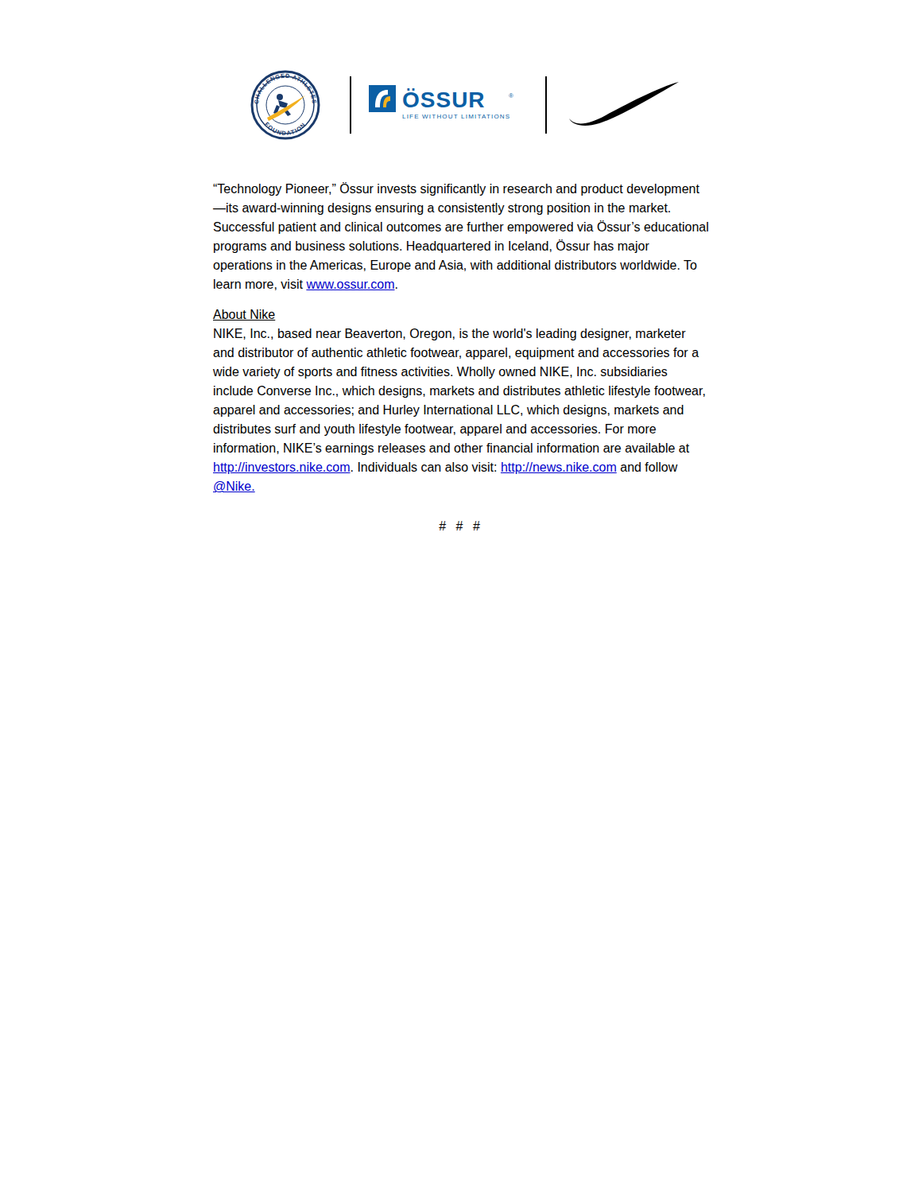CHALLENGED ATHLETES FOUNDATION
ÖSSUR ® LIFE WITHOUT LIMITATIONS
“Technology Pioneer,” Össur invests significantly in research and product development—its award-winning designs ensuring a consistently strong position in the market. Successful patient and clinical outcomes are further empowered via Össur’s educational programs and business solutions. Headquartered in Iceland, Össur has major operations in the Americas, Europe and Asia, with additional distributors worldwide. To learn more, visit www.ossur.com.
About Nike
NIKE, Inc., based near Beaverton, Oregon, is the world's leading designer, marketer and distributor of authentic athletic footwear, apparel, equipment and accessories for a wide variety of sports and fitness activities. Wholly owned NIKE, Inc. subsidiaries include Converse Inc., which designs, markets and distributes athletic lifestyle footwear, apparel and accessories; and Hurley International LLC, which designs, markets and distributes surf and youth lifestyle footwear, apparel and accessories. For more information, NIKE’s earnings releases and other financial information are available at http://investors.nike.com. Individuals can also visit: http://news.nike.com and follow @Nike.
# # #